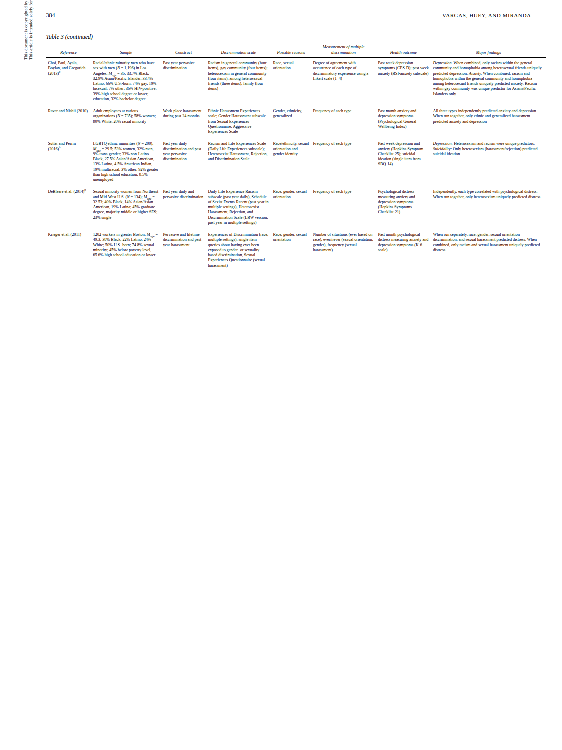This document is copyrighted by the American Psychological Association or one of its allied publishers.
This article is intended solely for the personal use of the individual user and is not to be disseminated broadly.
384 VARGAS, HUEY, AND MIRANDA
Table 3 (continued)
| Reference | Sample | Construct | Discrimination scale | Possible reasons | Measurement of multiple discrimination | Health outcome | Major findings |
| --- | --- | --- | --- | --- | --- | --- | --- |
| Choi, Paul, Ayala, Boylan, and Gregorich (2013) b | Racial/ethnic minority men who have sex with men ( N = 1,196) in Los Angeles; M age = 36; 33.7% Black, 32.9% Asian/Pacific Islander, 33.4% Latino; 66% U.S.-born; 74% gay, 19% bisexual, 7% other; 36% HIV-positive; 39% high school degree or lower; education, 32% bachelor degree | Past year pervasive discrimination | Racism in general community (four items), gay community (four items); heterosexism in general community (four items), among heterosexual friends (three items), family (four items) | Race, sexual orientation | Degree of agreement with occurrence of each type of discriminatory experience using a Likert scale (1–4) | Past week depression symptoms (CES-D); past week anxiety (BSI-anxiety subscale) | Depression. When combined, only racism within the general community and homophobia among heterosexual friends uniquely predicted depression. Anxiety. When combined, racism and homophobia within the general community and homophobia among heterosexual friends uniquely predicted anxiety. Racism within gay community was unique predictor for Asians/Pacific Islanders only. |
| Raver and Nishii (2010) | Adult employees at various organizations ( N = 735); 58% women; 80% White, 20% racial minority | Work-place harassment during past 24 months | Ethnic Harassment Experiences scale; Gender Harassment subscale from Sexual Experiences Questionnaire; Aggressive Experiences Scale | Gender, ethnicity, generalized | Frequency of each type | Past month anxiety and depression symptoms (Psychological General Wellbeing Index) | All three types independently predicted anxiety and depression. When run together, only ethnic and generalized harassment predicted anxiety and depression |
| Sutter and Perrin (2016) b | LGBTQ ethnic minorities ( N = 200); M age = 29.5; 53% women, 32% men, 9% trans-gender; 33% non-Latino Black, 27.5% Asian/Asian American, 13% Latino, 4.5% American Indian, 19% multiracial, 3% other; 92% greater than high school education; 8.5% unemployed | Past year daily discrimination and past year pervasive discrimination | Racism and Life Experiences Scale (Daily Life Experiences subscale); Heterosexist Harassment, Rejection, and Discrimination Scale | Race/ethnicity, sexual orientation and gender identity | Frequency of each type | Past week depression and anxiety (Hopkins Symptom Checklist-25); suicidal ideation (single item from SBQ-14) | Depression: Heterosexism and racism were unique predictors. Suicidality: Only heterosexism (harassment/rejection) predicted suicidal ideation |
| DeBlaere et al. (2014) b | Sexual minority women from Northeast and Mid-West U.S. ( N = 134); M age = 32.53; 40% Black, 14% Asian/Asian American, 19% Latina; 45% graduate degree, majority middle or higher SES; 23% single | Past year daily and pervasive discrimination | Daily Life Experience Racism subscale (past year daily), Schedule of Sexist Events-Recent (past year in multiple settings), Heterosexist Harassment, Rejection, and Discrimination Scale (LBW version; past year in multiple settings) | Race, gender, sexual orientation | Frequency of each type | Psychological distress measuring anxiety and depression symptoms (Hopkins Symptoms Checklist-21) | Independently, each type correlated with psychological distress. When run together, only heterosexism uniquely predicted distress |
| Krieger et al. (2011) | 1202 workers in greater Boston; M age = 49.3; 38% Black, 22% Latino, 24% White; 50% U.S.-born; 74.8% sexual minority; 45% below poverty level, 65.6% high school education or lower | Pervasive and lifetime discrimination and past year harassment | Experiences of Discrimination (race, multiple settings), single item queries about having ever been exposed to gender- or sexuality-based discrimination, Sexual Experiences Questionnaire (sexual harassment) | Race, gender, sexual orientation | Number of situations (ever based on race), ever/never (sexual orientation, gender), frequency (sexual harassment) | Past month psychological distress measuring anxiety and depression symptoms (K-6 scale) | When run separately, race, gender, sexual orientation discrimination, and sexual harassment predicted distress. When combined, only racism and sexual harassment uniquely predicted distress |